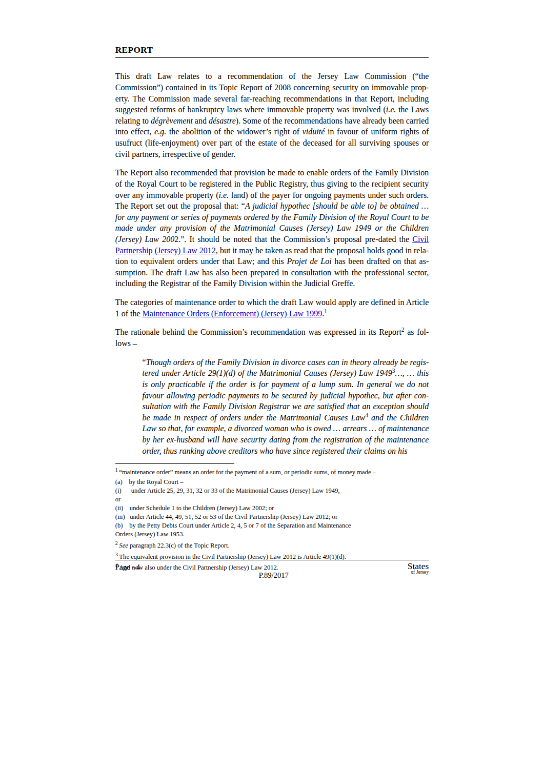REPORT
This draft Law relates to a recommendation of the Jersey Law Commission (“the Commission”) contained in its Topic Report of 2008 concerning security on immovable property. The Commission made several far-reaching recommendations in that Report, including suggested reforms of bankruptcy laws where immovable property was involved (i.e. the Laws relating to dégrèvement and désastre). Some of the recommendations have already been carried into effect, e.g. the abolition of the widower’s right of viduité in favour of uniform rights of usufruct (life-enjoyment) over part of the estate of the deceased for all surviving spouses or civil partners, irrespective of gender.
The Report also recommended that provision be made to enable orders of the Family Division of the Royal Court to be registered in the Public Registry, thus giving to the recipient security over any immovable property (i.e. land) of the payer for ongoing payments under such orders. The Report set out the proposal that: “A judicial hypothec [should be able to] be obtained … for any payment or series of payments ordered by the Family Division of the Royal Court to be made under any provision of the Matrimonial Causes (Jersey) Law 1949 or the Children (Jersey) Law 2002.”. It should be noted that the Commission’s proposal pre-dated the Civil Partnership (Jersey) Law 2012, but it may be taken as read that the proposal holds good in relation to equivalent orders under that Law; and this Projet de Loi has been drafted on that assumption. The draft Law has also been prepared in consultation with the professional sector, including the Registrar of the Family Division within the Judicial Greffe.
The categories of maintenance order to which the draft Law would apply are defined in Article 1 of the Maintenance Orders (Enforcement) (Jersey) Law 1999.1
The rationale behind the Commission’s recommendation was expressed in its Report2 as follows –
“Though orders of the Family Division in divorce cases can in theory already be registered under Article 29(1)(d) of the Matrimonial Causes (Jersey) Law 19493…, … this is only practicable if the order is for payment of a lump sum. In general we do not favour allowing periodic payments to be secured by judicial hypothec, but after consultation with the Family Division Registrar we are satisfied that an exception should be made in respect of orders under the Matrimonial Causes Law4 and the Children Law so that, for example, a divorced woman who is owed … arrears … of maintenance by her ex-husband will have security dating from the registration of the maintenance order, thus ranking above creditors who have since registered their claims on his
1“maintenance order” means an order for the payment of a sum, or periodic sums, of money made –
(a) by the Royal Court –
(i) under Article 25, 29, 31, 32 or 33 of the Matrimonial Causes (Jersey) Law 1949,
or
(ii) under Schedule 1 to the Children (Jersey) Law 2002; or
(iii) under Article 44, 49, 51, 52 or 53 of the Civil Partnership (Jersey) Law 2012; or
(b) by the Petty Debts Court under Article 2, 4, 5 or 7 of the Separation and Maintenance
Orders (Jersey) Law 1953.
2 See paragraph 22.3(c) of the Topic Report.
3 The equivalent provision in the Civil Partnership (Jersey) Law 2012 is Article 49(1)(d).
4 And now also under the Civil Partnership (Jersey) Law 2012.
Page - 4
P.89/2017
Statesof Jersey